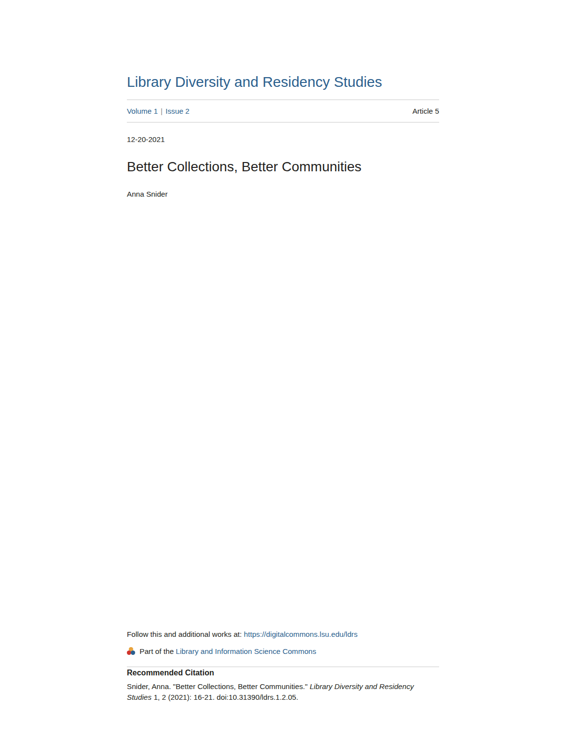Library Diversity and Residency Studies
Volume 1|Issue 2
Article 5
12-20-2021
Better Collections, Better Communities
Anna Snider
Follow this and additional works at: https://digitalcommons.lsu.edu/ldrs
Part of the Library and Information Science Commons
Recommended Citation
Snider, Anna. "Better Collections, Better Communities." Library Diversity and Residency Studies 1, 2 (2021): 16-21. doi:10.31390/ldrs.1.2.05.